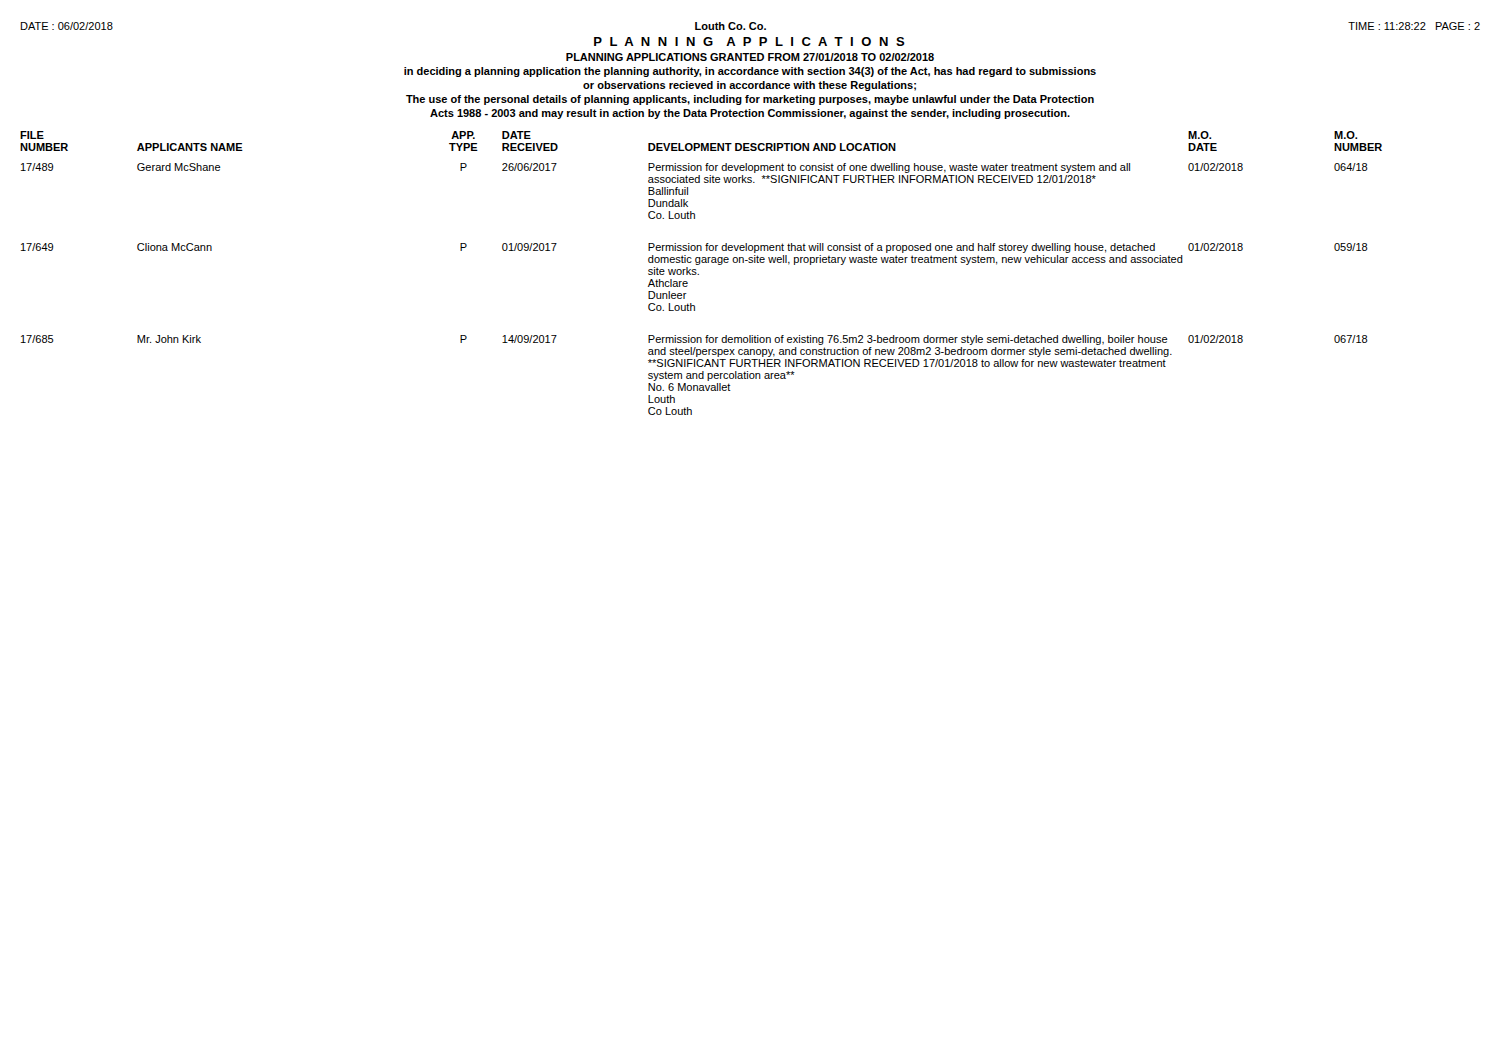DATE : 06/02/2018 Louth Co. Co. TIME : 11:28:22 PAGE : 2
P L A N N I N G A P P L I C A T I O N S
PLANNING APPLICATIONS GRANTED FROM 27/01/2018 TO 02/02/2018
in deciding a planning application the planning authority, in accordance with section 34(3) of the Act, has had regard to submissions
or observations recieved in accordance with these Regulations;
The use of the personal details of planning applicants, including for marketing purposes, maybe unlawful under the Data Protection
Acts 1988 - 2003 and may result in action by the Data Protection Commissioner, against the sender, including prosecution.
| FILE NUMBER | APPLICANTS NAME | APP. TYPE | DATE RECEIVED | DEVELOPMENT DESCRIPTION AND LOCATION | M.O. DATE | M.O. NUMBER |
| --- | --- | --- | --- | --- | --- | --- |
| 17/489 | Gerard McShane | P | 26/06/2017 | Permission for development to consist of one dwelling house, waste water treatment system and all associated site works. **SIGNIFICANT FURTHER INFORMATION RECEIVED 12/01/2018* Ballinfuil Dundalk Co. Louth | 01/02/2018 | 064/18 |
| 17/649 | Cliona McCann | P | 01/09/2017 | Permission for development that will consist of a proposed one and half storey dwelling house, detached domestic garage on-site well, proprietary waste water treatment system, new vehicular access and associated site works. Athclare Dunleer Co. Louth | 01/02/2018 | 059/18 |
| 17/685 | Mr. John Kirk | P | 14/09/2017 | Permission for demolition of existing 76.5m2 3-bedroom dormer style semi-detached dwelling, boiler house and steel/perspex canopy, and construction of new 208m2 3-bedroom dormer style semi-detached dwelling. **SIGNIFICANT FURTHER INFORMATION RECEIVED 17/01/2018 to allow for new wastewater treatment system and percolation area** No. 6 Monavallet Louth Co Louth | 01/02/2018 | 067/18 |